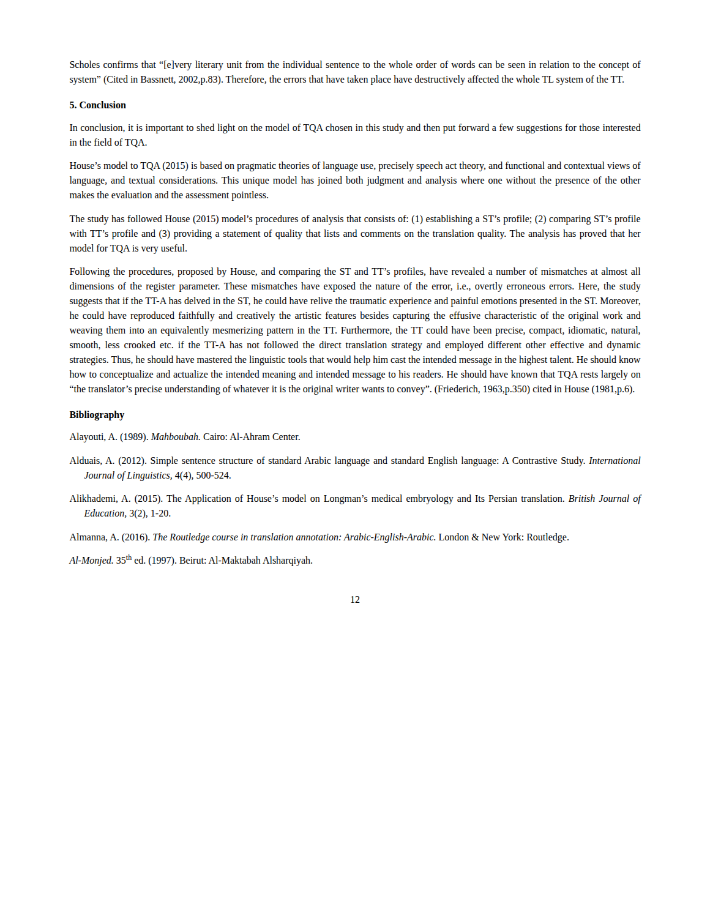Scholes confirms that “[e]very literary unit from the individual sentence to the whole order of words can be seen in relation to the concept of system” (Cited in Bassnett, 2002,p.83). Therefore, the errors that have taken place have destructively affected the whole TL system of the TT.
5. Conclusion
In conclusion, it is important to shed light on the model of TQA chosen in this study and then put forward a few suggestions for those interested in the field of TQA.
House’s model to TQA (2015) is based on pragmatic theories of language use, precisely speech act theory, and functional and contextual views of language, and textual considerations. This unique model has joined both judgment and analysis where one without the presence of the other makes the evaluation and the assessment pointless.
The study has followed House (2015) model’s procedures of analysis that consists of: (1) establishing a ST’s profile; (2) comparing ST’s profile with TT’s profile and (3) providing a statement of quality that lists and comments on the translation quality. The analysis has proved that her model for TQA is very useful.
Following the procedures, proposed by House, and comparing the ST and TT’s profiles, have revealed a number of mismatches at almost all dimensions of the register parameter. These mismatches have exposed the nature of the error, i.e., overtly erroneous errors. Here, the study suggests that if the TT-A has delved in the ST, he could have relive the traumatic experience and painful emotions presented in the ST. Moreover, he could have reproduced faithfully and creatively the artistic features besides capturing the effusive characteristic of the original work and weaving them into an equivalently mesmerizing pattern in the TT. Furthermore, the TT could have been precise, compact, idiomatic, natural, smooth, less crooked etc. if the TT-A has not followed the direct translation strategy and employed different other effective and dynamic strategies. Thus, he should have mastered the linguistic tools that would help him cast the intended message in the highest talent. He should know how to conceptualize and actualize the intended meaning and intended message to his readers. He should have known that TQA rests largely on “the translator’s precise understanding of whatever it is the original writer wants to convey”. (Friederich, 1963,p.350) cited in House (1981,p.6).
Bibliography
Alayouti, A. (1989). Mahboubah. Cairo: Al-Ahram Center.
Alduais, A. (2012). Simple sentence structure of standard Arabic language and standard English language: A Contrastive Study. International Journal of Linguistics, 4(4), 500-524.
Alikhademi, A. (2015). The Application of House’s model on Longman’s medical embryology and Its Persian translation. British Journal of Education, 3(2), 1-20.
Almanna, A. (2016). The Routledge course in translation annotation: Arabic-English-Arabic. London & New York: Routledge.
Al-Monjed. 35th ed. (1997). Beirut: Al-Maktabah Alsharqiyah.
12